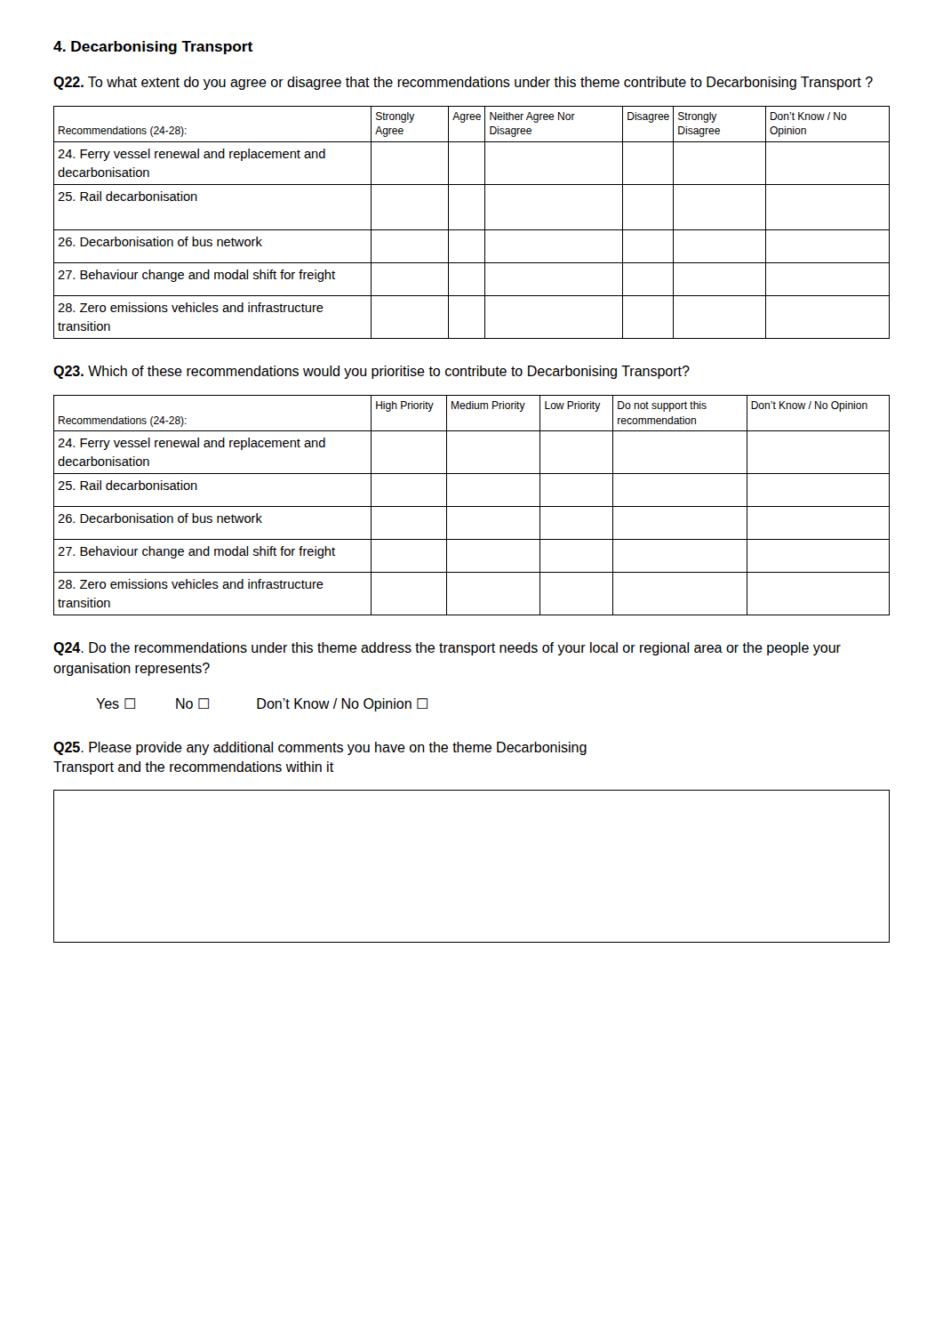4. Decarbonising Transport
Q22. To what extent do you agree or disagree that the recommendations under this theme contribute to Decarbonising Transport ?
| Recommendations (24-28): | Strongly Agree | Agree | Neither Agree Nor Disagree | Disagree | Strongly Disagree | Don’t Know / No Opinion |
| --- | --- | --- | --- | --- | --- | --- |
| 24. Ferry vessel renewal and replacement and decarbonisation | | | | | | |
| 25. Rail decarbonisation | | | | | | |
| 26. Decarbonisation of bus network | | | | | | |
| 27. Behaviour change and modal shift for freight | | | | | | |
| 28. Zero emissions vehicles and infrastructure transition | | | | | | |
Q23. Which of these recommendations would you prioritise to contribute to Decarbonising Transport?
| Recommendations (24-28): | High Priority | Medium Priority | Low Priority | Do not support this recommendation | Don’t Know / No Opinion |
| --- | --- | --- | --- | --- | --- |
| 24. Ferry vessel renewal and replacement and decarbonisation | | | | | |
| 25. Rail decarbonisation | | | | | |
| 26. Decarbonisation of bus network | | | | | |
| 27. Behaviour change and modal shift for freight | | | | | |
| 28. Zero emissions vehicles and infrastructure transition | | | | | |
Q24. Do the recommendations under this theme address the transport needs of your local or regional area or the people your organisation represents?
Yes ☐ No ☐ Don’t Know / No Opinion ☐
Q25. Please provide any additional comments you have on the theme Decarbonising
Transport and the recommendations within it